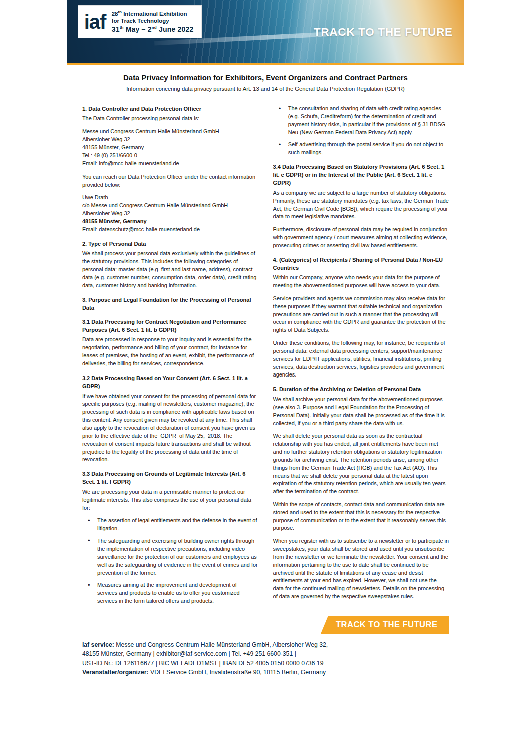iaf
28th International Exhibition
for Track Technology 31th May – 2nd June 2022
TRACK TO THE FUTURE
Data Privacy Information for Exhibitors, Event Organizers and Contract Partners
Information concering data privacy pursuant to Art. 13 and 14 of the General Data Protection Regulation (GDPR)
1. Data Controller and Data Protection Officer
The Data Controller processing personal data is:
Messe und Congress Centrum Halle Münsterland GmbH
Albersloher Weg 32
48155 Münster, Germany
Tel.: 49 (0) 251/6600-0
Email: info@mcc-halle-muensterland.de
You can reach our Data Protection Officer under the contact information provided below:
Uwe Drath
c/o Messe und Congress Centrum Halle Münsterland GmbH
Albersloher Weg 32
48155 Münster, Germany
Email: datenschutz@mcc-halle-muensterland.de
2. Type of Personal Data
We shall process your personal data exclusively within the guidelines of the statutory provisions. This includes the following categories of personal data: master data (e.g. first and last name, address), contract data (e.g. customer number, consumption data, order data), credit rating data, customer history and banking information.
3. Purpose and Legal Foundation for the Processing of Personal Data
3.1 Data Processing for Contract Negotiation and Performance Purposes (Art. 6 Sect. 1 lit. b GDPR)
Data are processed in response to your inquiry and is essential for the negotiation, performance and billing of your contract, for instance for leases of premises, the hosting of an event, exhibit, the performance of deliveries, the billing for services, correspondence.
3.2 Data Processing Based on Your Consent (Art. 6 Sect. 1 lit. a GDPR)
If we have obtained your consent for the processing of personal data for specific purposes (e.g. mailing of newsletters, customer magazine), the processing of such data is in compliance with applicable laws based on this content. Any consent given may be revoked at any time. This shall also apply to the revocation of declaration of consent you have given us prior to the effective date of the GDPR of May 25, 2018. The revocation of consent impacts future transactions and shall be without prejudice to the legality of the processing of data until the time of revocation.
3.3 Data Processing on Grounds of Legitimate Interests (Art. 6 Sect. 1 lit. f GDPR)
We are processing your data in a permissible manner to protect our legitimate interests. This also comprises the use of your personal data for:
The assertion of legal entitlements and the defense in the event of litigation.
The safeguarding and exercising of building owner rights through the implementation of respective precautions, including video surveillance for the protection of our customers and employees as well as the safeguarding of evidence in the event of crimes and for prevention of the former.
Measures aiming at the improvement and development of services and products to enable us to offer you customized services in the form tailored offers and products.
The consultation and sharing of data with credit rating agencies (e.g. Schufa, Creditreform) for the determination of credit and payment history risks, in particular if the provisions of § 31 BDSG-Neu (New German Federal Data Privacy Act) apply.
Self-advertising through the postal service if you do not object to such mailings.
3.4 Data Processing Based on Statutory Provisions (Art. 6 Sect. 1 lit. c GDPR) or in the Interest of the Public (Art. 6 Sect. 1 lit. e GDPR)
As a company we are subject to a large number of statutory obligations. Primarily, these are statutory mandates (e.g. tax laws, the German Trade Act, the German Civil Code [BGB]), which require the processing of your data to meet legislative mandates.
Furthermore, disclosure of personal data may be required in conjunction with government agency / court measures aiming at collecting evidence, prosecuting crimes or asserting civil law based entitlements.
4. (Categories) of Recipients / Sharing of Personal Data / Non-EU Countries
Within our Company, anyone who needs your data for the purpose of meeting the abovementioned purposes will have access to your data.
Service providers and agents we commission may also receive data for these purposes if they warrant that suitable technical and organization precautions are carried out in such a manner that the processing will occur in compliance with the GDPR and guarantee the protection of the rights of Data Subjects.
Under these conditions, the following may, for instance, be recipients of personal data: external data processing centers, support/maintenance services for EDP/IT applications, utilities, financial institutions, printing services, data destruction services, logistics providers and government agencies.
5. Duration of the Archiving or Deletion of Personal Data
We shall archive your personal data for the abovementioned purposes (see also 3. Purpose and Legal Foundation for the Processing of Personal Data). Initially your data shall be processed as of the time it is collected, if you or a third party share the data with us.
We shall delete your personal data as soon as the contractual relationship with you has ended, all joint entitlements have been met and no further statutory retention obligations or statutory legitimization grounds for archiving exist. The retention periods arise, among other things from the German Trade Act (HGB) and the Tax Act (AO). This means that we shall delete your personal data at the latest upon expiration of the statutory retention periods, which are usually ten years after the termination of the contract.
Within the scope of contacts, contact data and communication data are stored and used to the extent that this is necessary for the respective purpose of communication or to the extent that it reasonably serves this purpose.
When you register with us to subscribe to a newsletter or to participate in sweepstakes, your data shall be stored and used until you unsubscribe from the newsletter or we terminate the newsletter. Your consent and the information pertaining to the use to date shall be continued to be archived until the statute of limitations of any cease and desist entitlements at your end has expired. However, we shall not use the data for the continued mailing of newsletters. Details on the processing of data are governed by the respective sweepstakes rules.
TRACK TO THE FUTURE
iaf service: Messe und Congress Centrum Halle Münsterland GmbH, Albersloher Weg 32,
48155 Münster, Germany | exhibitor@iaf-service.com | Tel. +49 251 6600-351 |
UST-ID Nr.: DE126116677 | BIC WELADED1MST | IBAN DE52 4005 0150 0000 0736 19
Veranstalter/organizer: VDEI Service GmbH, Invalidenstraße 90, 10115 Berlin, Germany